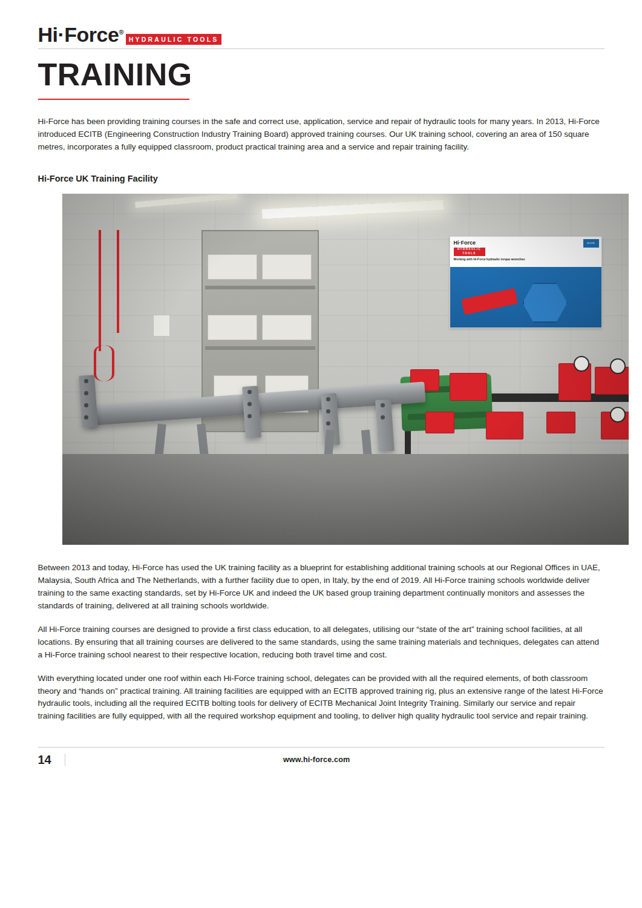Hi·Force®
HYDRAULIC TOOLS
TRAINING
Hi-Force has been providing training courses in the safe and correct use, application, service and repair of hydraulic tools for many years. In 2013, Hi-Force introduced ECITB (Engineering Construction Industry Training Board) approved training courses. Our UK training school, covering an area of 150 square metres, incorporates a fully equipped classroom, product practical training area and a service and repair training facility.
Hi-Force UK Training Facility
Hi·ForceHYDRAULIC TOOLS
Working with Hi-Force hydraulic torque wrenches
ECITB
Between 2013 and today, Hi-Force has used the UK training facility as a blueprint for establishing additional training schools at our Regional Offices in UAE, Malaysia, South Africa and The Netherlands, with a further facility due to open, in Italy, by the end of 2019. All Hi-Force training schools worldwide deliver training to the same exacting standards, set by Hi-Force UK and indeed the UK based group training department continually monitors and assesses the standards of training, delivered at all training schools worldwide.
All Hi-Force training courses are designed to provide a first class education, to all delegates, utilising our “state of the art” training school facilities, at all locations. By ensuring that all training courses are delivered to the same standards, using the same training materials and techniques, delegates can attend a Hi-Force training school nearest to their respective location, reducing both travel time and cost.
With everything located under one roof within each Hi-Force training school, delegates can be provided with all the required elements, of both classroom theory and “hands on” practical training. All training facilities are equipped with an ECITB approved training rig, plus an extensive range of the latest Hi-Force hydraulic tools, including all the required ECITB bolting tools for delivery of ECITB Mechanical Joint Integrity Training. Similarly our service and repair training facilities are fully equipped, with all the required workshop equipment and tooling, to deliver high quality hydraulic tool service and repair training.
14
www.hi-force.com